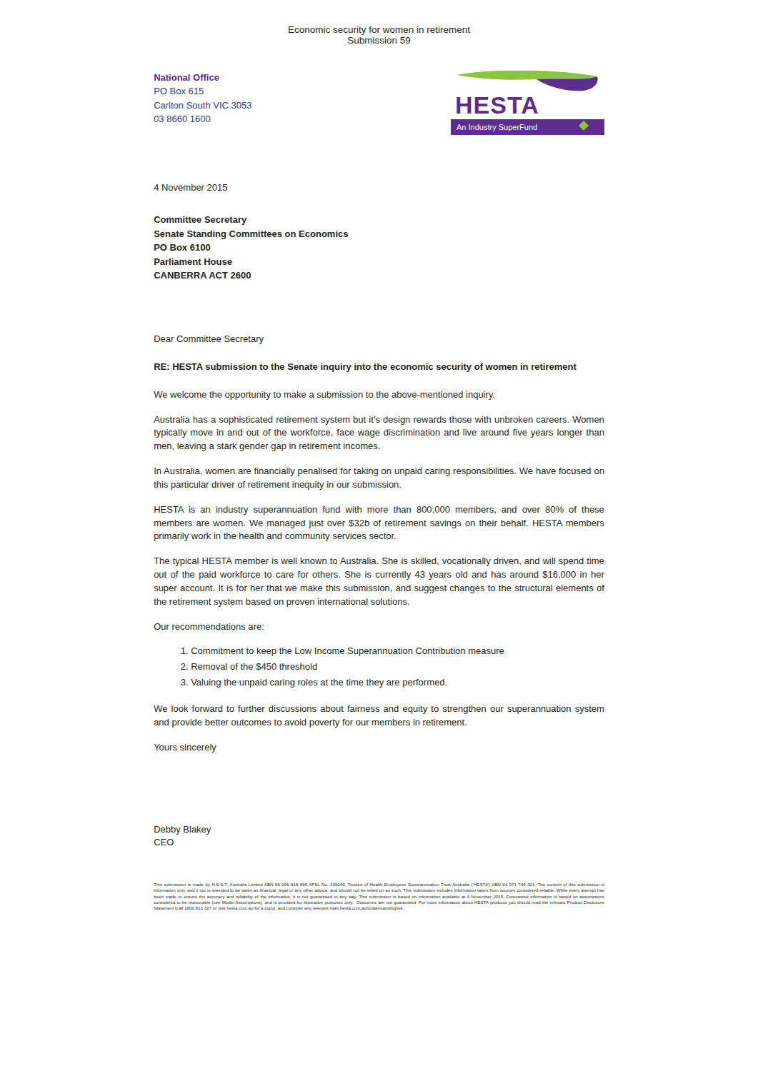Economic security for women in retirement
Submission 59
National Office
PO Box 615
Carlton South VIC 3053
03 8660 1600
HESTA An Industry SuperFund HESTA An Industry SuperFund
4 November 2015
Committee Secretary
Senate Standing Committees on Economics
PO Box 6100
Parliament House
CANBERRA ACT 2600
Dear Committee Secretary
RE: HESTA submission to the Senate inquiry into the economic security of women in retirement
We welcome the opportunity to make a submission to the above-mentioned inquiry.
Australia has a sophisticated retirement system but it’s design rewards those with unbroken careers. Women typically move in and out of the workforce, face wage discrimination and live around five years longer than men, leaving a stark gender gap in retirement incomes.
In Australia, women are financially penalised for taking on unpaid caring responsibilities. We have focused on this particular driver of retirement inequity in our submission.
HESTA is an industry superannuation fund with more than 800,000 members, and over 80% of these members are women. We managed just over $32b of retirement savings on their behalf. HESTA members primarily work in the health and community services sector.
The typical HESTA member is well known to Australia. She is skilled, vocationally driven, and will spend time out of the paid workforce to care for others. She is currently 43 years old and has around $16,000 in her super account. It is for her that we make this submission, and suggest changes to the structural elements of the retirement system based on proven international solutions.
Our recommendations are:
Commitment to keep the Low Income Superannuation Contribution measure
Removal of the $450 threshold
Valuing the unpaid caring roles at the time they are performed.
We look forward to further discussions about fairness and equity to strengthen our superannuation system and provide better outcomes to avoid poverty for our members in retirement.
Yours sincerely
Debby Blakey
CEO
This submission is made by H.E.S.T. Australia Limited ABN 66 006 818 695 AFSL No. 235249, Trustee of Health Employees Superannuation Trust Australia (‘HESTA’) ABN 64 971 749 321. The content of this submission is information only, and it not is intended to be taken as financial, legal or any other advice, and should not be relied on as such. This submission includes information taken from sources considered reliable. While every attempt has been made to ensure the accuracy and reliability of the information, it is not guaranteed in any way. This submission is based on information available at 4 November 2015. Forecasted information is based on assumptions considered to be reasonable (see Model Assumptions), and is provided for illustrative purposes only. Outcomes are not guaranteed. For more information about HESTA products you should read the relevant Product Disclosure Statement (call 1800 813 327 or visit hesta.com.au for a copy), and consider any relevant risks hesta.com.au/understandingrisk.